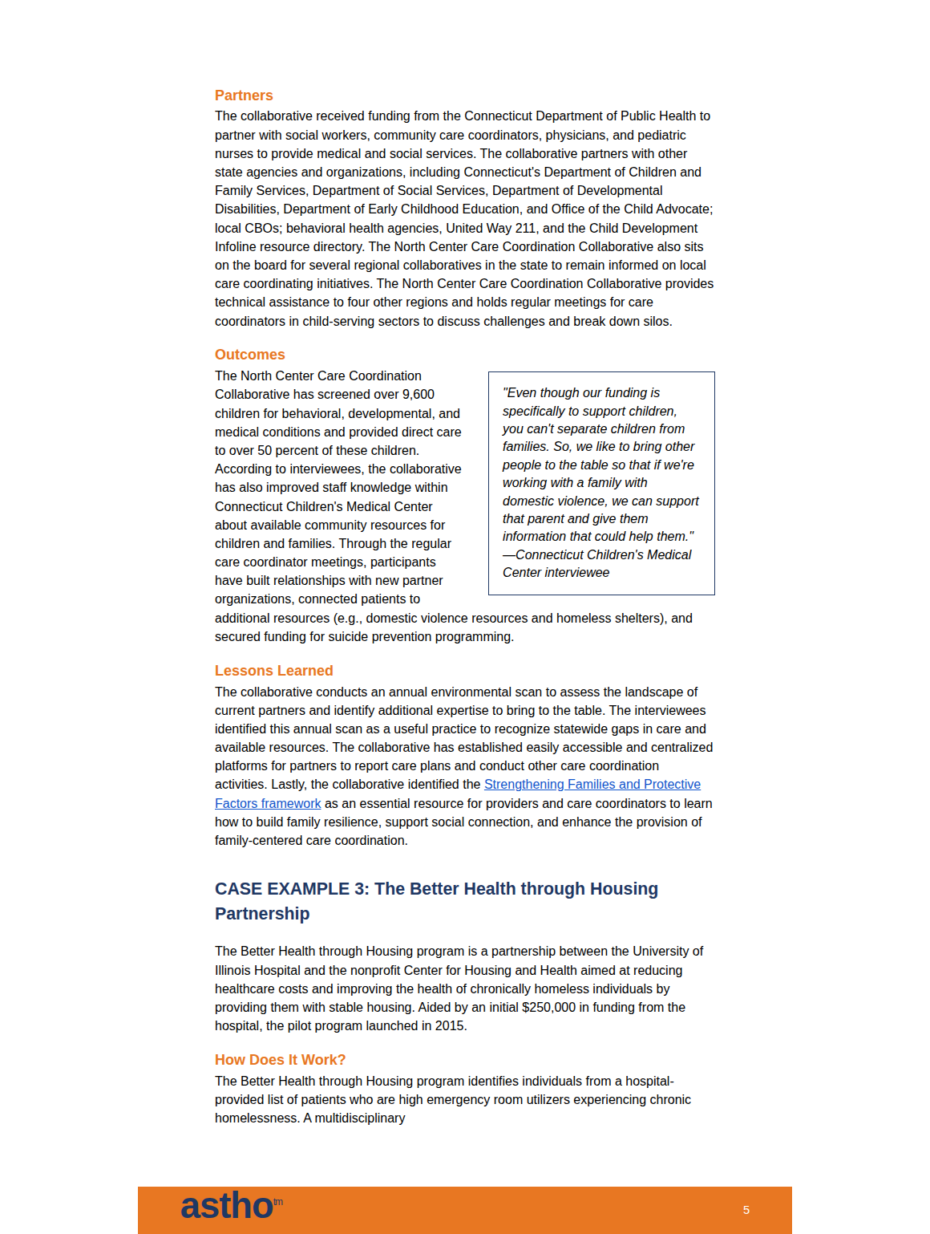Partners
The collaborative received funding from the Connecticut Department of Public Health to partner with social workers, community care coordinators, physicians, and pediatric nurses to provide medical and social services. The collaborative partners with other state agencies and organizations, including Connecticut's Department of Children and Family Services, Department of Social Services, Department of Developmental Disabilities, Department of Early Childhood Education, and Office of the Child Advocate; local CBOs; behavioral health agencies, United Way 211, and the Child Development Infoline resource directory. The North Center Care Coordination Collaborative also sits on the board for several regional collaboratives in the state to remain informed on local care coordinating initiatives. The North Center Care Coordination Collaborative provides technical assistance to four other regions and holds regular meetings for care coordinators in child-serving sectors to discuss challenges and break down silos.
Outcomes
"Even though our funding is specifically to support children, you can't separate children from families. So, we like to bring other people to the table so that if we're working with a family with domestic violence, we can support that parent and give them information that could help them." —Connecticut Children's Medical Center interviewee
The North Center Care Coordination Collaborative has screened over 9,600 children for behavioral, developmental, and medical conditions and provided direct care to over 50 percent of these children. According to interviewees, the collaborative has also improved staff knowledge within Connecticut Children's Medical Center about available community resources for children and families. Through the regular care coordinator meetings, participants have built relationships with new partner organizations, connected patients to additional resources (e.g., domestic violence resources and homeless shelters), and secured funding for suicide prevention programming.
Lessons Learned
The collaborative conducts an annual environmental scan to assess the landscape of current partners and identify additional expertise to bring to the table. The interviewees identified this annual scan as a useful practice to recognize statewide gaps in care and available resources. The collaborative has established easily accessible and centralized platforms for partners to report care plans and conduct other care coordination activities. Lastly, the collaborative identified the Strengthening Families and Protective Factors framework as an essential resource for providers and care coordinators to learn how to build family resilience, support social connection, and enhance the provision of family-centered care coordination.
CASE EXAMPLE 3: The Better Health through Housing Partnership
The Better Health through Housing program is a partnership between the University of Illinois Hospital and the nonprofit Center for Housing and Health aimed at reducing healthcare costs and improving the health of chronically homeless individuals by providing them with stable housing. Aided by an initial $250,000 in funding from the hospital, the pilot program launched in 2015.
How Does It Work?
The Better Health through Housing program identifies individuals from a hospital-provided list of patients who are high emergency room utilizers experiencing chronic homelessness. A multidisciplinary
asthotm
5